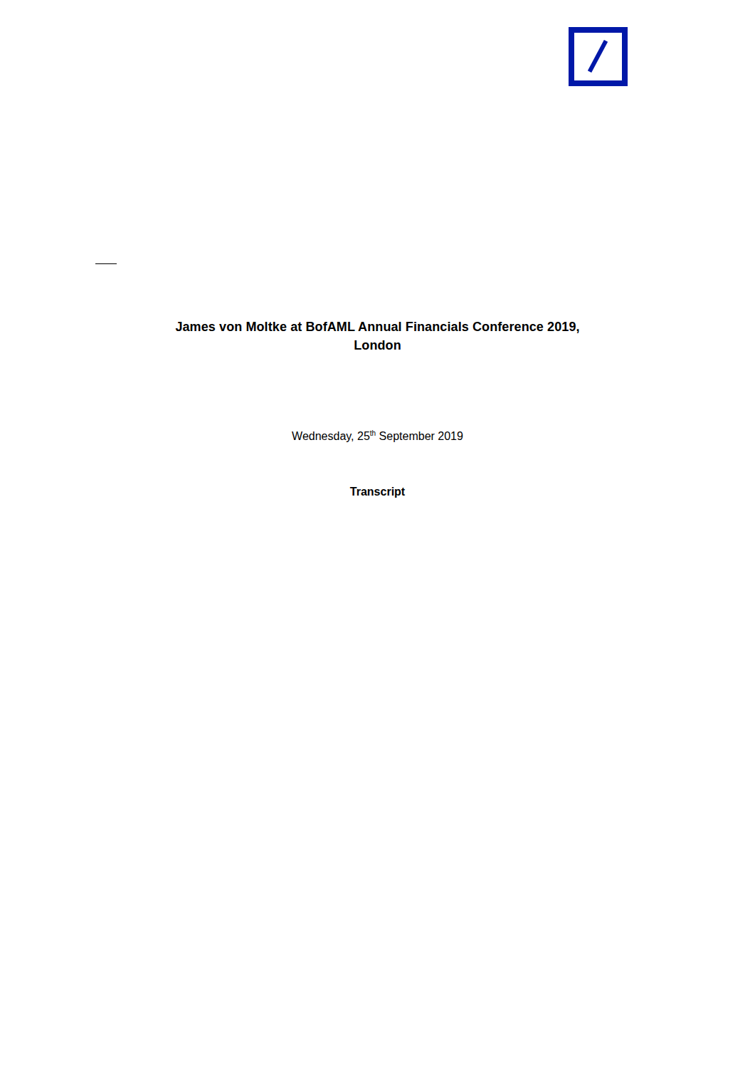James von Moltke at BofAML Annual Financials Conference 2019,
London
Wednesday, 25th September 2019
Transcript